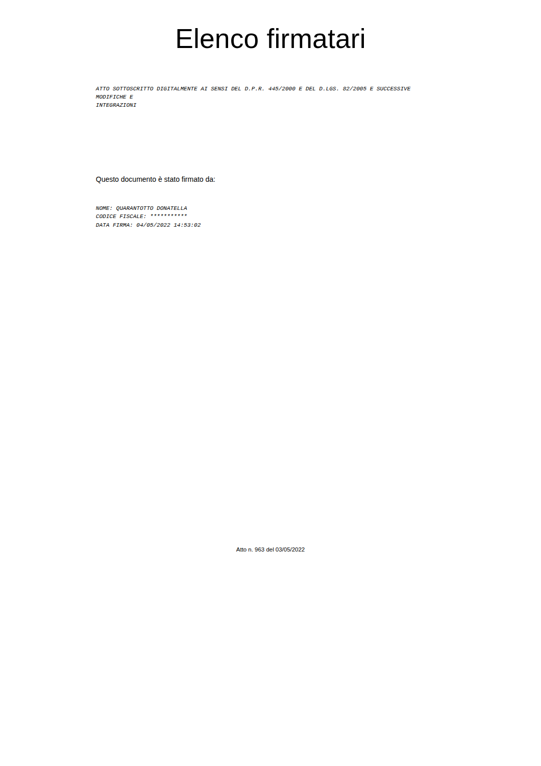Elenco firmatari
ATTO SOTTOSCRITTO DIGITALMENTE AI SENSI DEL D.P.R. 445/2000 E DEL D.LGS. 82/2005 E SUCCESSIVE MODIFICHE E
INTEGRAZIONI
Questo documento è stato firmato da:
NOME: QUARANTOTTO DONATELLA
CODICE FISCALE: ***********
DATA FIRMA: 04/05/2022 14:53:02
Atto n. 963 del 03/05/2022